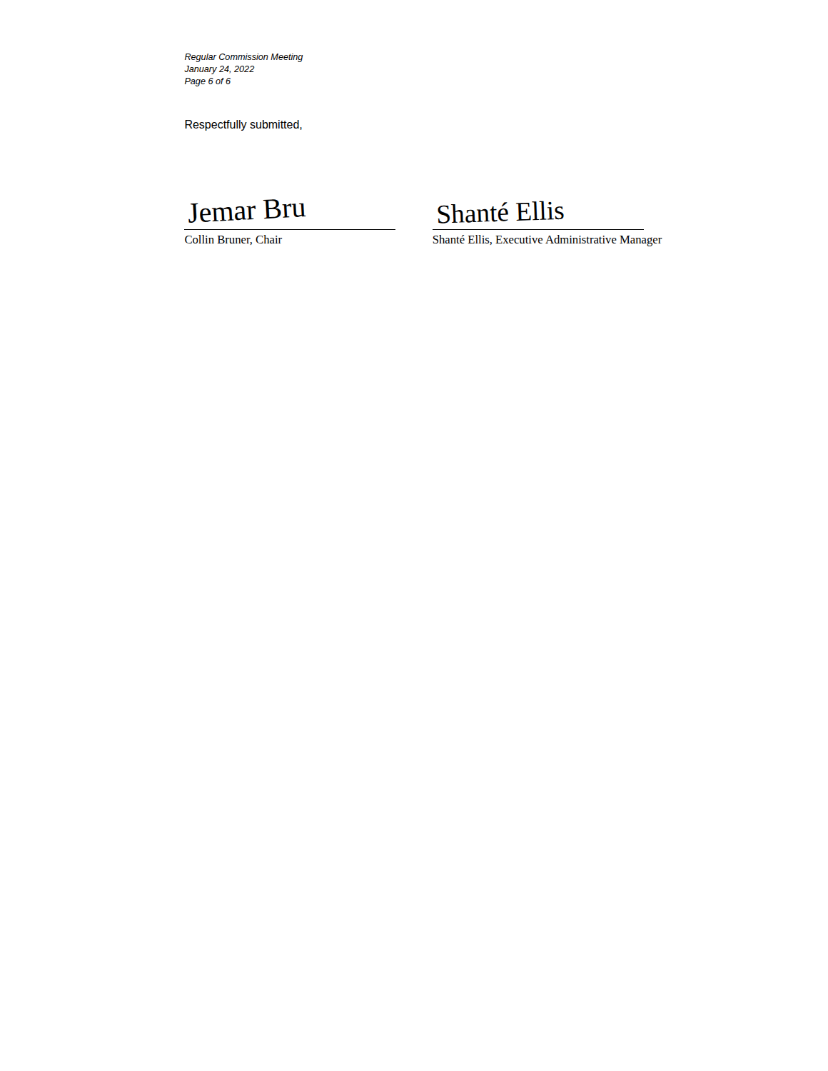Regular Commission Meeting
January 24, 2022
Page 6 of 6
Respectfully submitted,
| Jemar Bru Collin Bruner, Chair | | Shanté Ellis Shanté Ellis, Executive Administrative Manager |